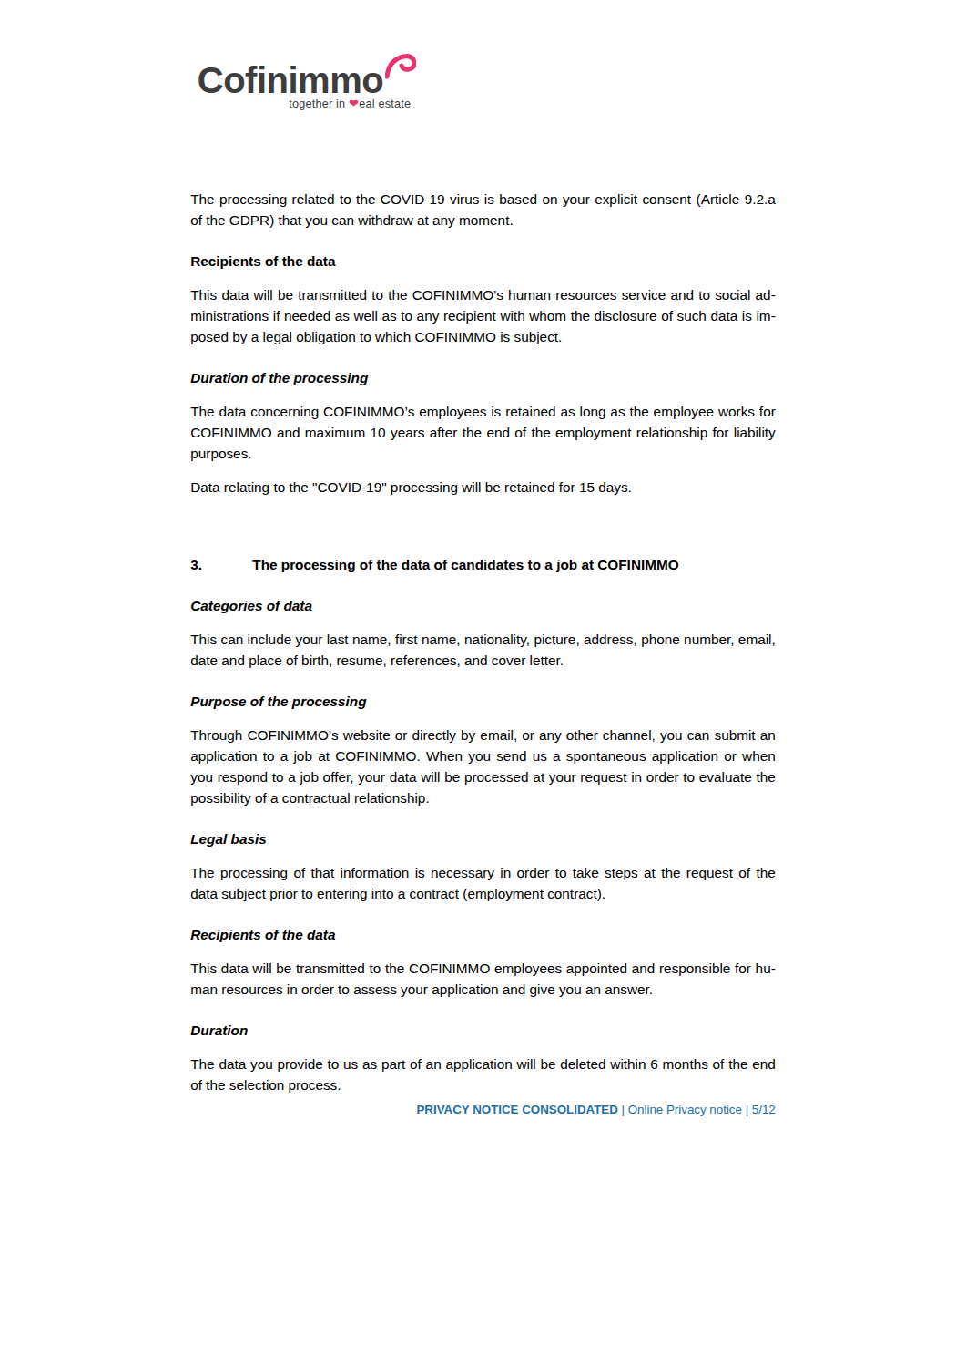Cofinimmo
together in ❤eal estate
The processing related to the COVID-19 virus is based on your explicit consent (Article 9.2.a of the GDPR) that you can withdraw at any moment.
Recipients of the data
This data will be transmitted to the COFINIMMO’s human resources service and to social administrations if needed as well as to any recipient with whom the disclosure of such data is imposed by a legal obligation to which COFINIMMO is subject.
Duration of the processing
The data concerning COFINIMMO’s employees is retained as long as the employee works for COFINIMMO and maximum 10 years after the end of the employment relationship for liability purposes.
Data relating to the "COVID-19" processing will be retained for 15 days.
3. The processing of the data of candidates to a job at COFINIMMO
Categories of data
This can include your last name, first name, nationality, picture, address, phone number, email, date and place of birth, resume, references, and cover letter.
Purpose of the processing
Through COFINIMMO’s website or directly by email, or any other channel, you can submit an application to a job at COFINIMMO. When you send us a spontaneous application or when you respond to a job offer, your data will be processed at your request in order to evaluate the possibility of a contractual relationship.
Legal basis
The processing of that information is necessary in order to take steps at the request of the data subject prior to entering into a contract (employment contract).
Recipients of the data
This data will be transmitted to the COFINIMMO employees appointed and responsible for human resources in order to assess your application and give you an answer.
Duration
The data you provide to us as part of an application will be deleted within 6 months of the end of the selection process.
PRIVACY NOTICE CONSOLIDATED | Online Privacy notice | 5/12